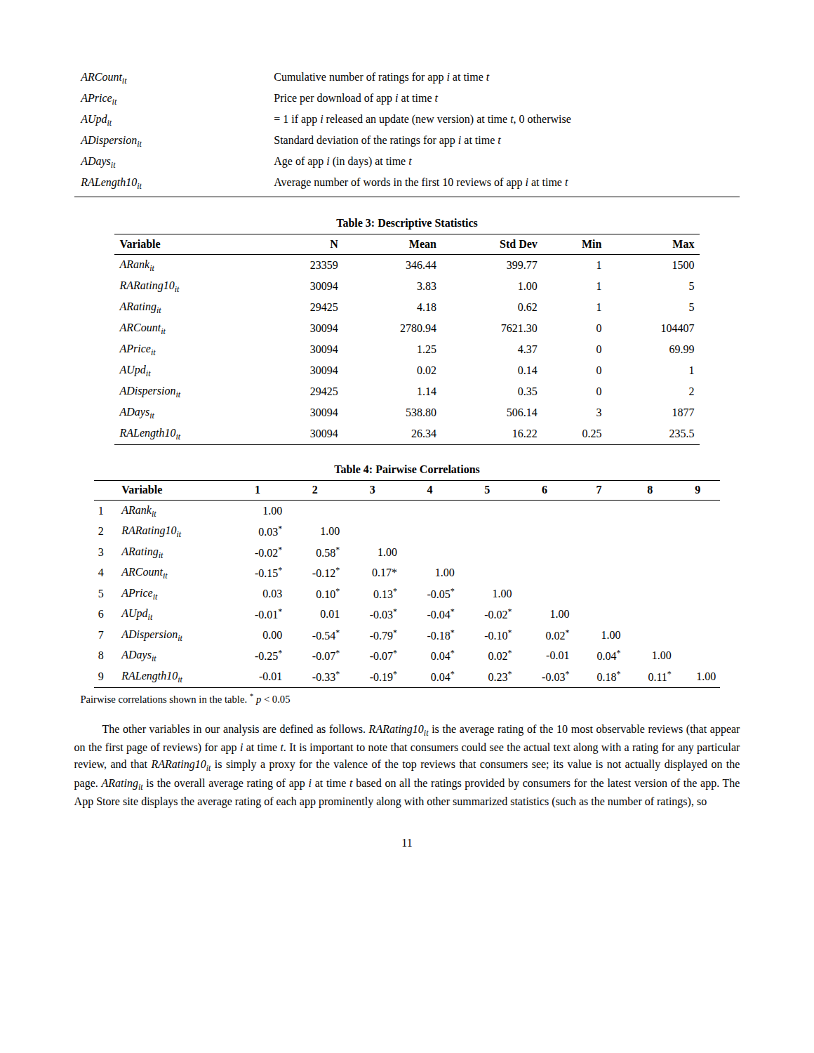| ARCount it | Cumulative number of ratings for app i at time t |
| APrice it | Price per download of app i at time t |
| AUpd it | = 1 if app i released an update (new version) at time t , 0 otherwise |
| ADispersion it | Standard deviation of the ratings for app i at time t |
| ADays it | Age of app i (in days) at time t |
| RALength10 it | Average number of words in the first 10 reviews of app i at time t |
Table 3: Descriptive Statistics
| Variable | N | Mean | Std Dev | Min | Max |
| --- | --- | --- | --- | --- | --- |
| ARank it | 23359 | 346.44 | 399.77 | 1 | 1500 |
| RARating10 it | 30094 | 3.83 | 1.00 | 1 | 5 |
| ARating it | 29425 | 4.18 | 0.62 | 1 | 5 |
| ARCount it | 30094 | 2780.94 | 7621.30 | 0 | 104407 |
| APrice it | 30094 | 1.25 | 4.37 | 0 | 69.99 |
| AUpd it | 30094 | 0.02 | 0.14 | 0 | 1 |
| ADispersion it | 29425 | 1.14 | 0.35 | 0 | 2 |
| ADays it | 30094 | 538.80 | 506.14 | 3 | 1877 |
| RALength10 it | 30094 | 26.34 | 16.22 | 0.25 | 235.5 |
Table 4: Pairwise Correlations
| | Variable | 1 | 2 | 3 | 4 | 5 | 6 | 7 | 8 | 9 |
| --- | --- | --- | --- | --- | --- | --- | --- | --- | --- | --- |
| 1 | ARank it | 1.00 | | | | | | | | |
| 2 | RARating10 it | 0.03 * | 1.00 | | | | | | | |
| 3 | ARating it | -0.02 * | 0.58 * | 1.00 | | | | | | |
| 4 | ARCount it | -0.15 * | -0.12 * | 0.17* | 1.00 | | | | | |
| 5 | APrice it | 0.03 | 0.10 * | 0.13 * | -0.05 * | 1.00 | | | | |
| 6 | AUpd it | -0.01 * | 0.01 | -0.03 * | -0.04 * | -0.02 * | 1.00 | | | |
| 7 | ADispersion it | 0.00 | -0.54 * | -0.79 * | -0.18 * | -0.10 * | 0.02 * | 1.00 | | |
| 8 | ADays it | -0.25 * | -0.07 * | -0.07 * | 0.04 * | 0.02 * | -0.01 | 0.04 * | 1.00 | |
| 9 | RALength10 it | -0.01 | -0.33 * | -0.19 * | 0.04 * | 0.23 * | -0.03 * | 0.18 * | 0.11 * | 1.00 |
Pairwise correlations shown in the table. * p < 0.05
The other variables in our analysis are defined as follows. RARating10it is the average rating of the 10 most observable reviews (that appear on the first page of reviews) for app i at time t. It is important to note that consumers could see the actual text along with a rating for any particular review, and that RARating10it is simply a proxy for the valence of the top reviews that consumers see; its value is not actually displayed on the page. ARatingit is the overall average rating of app i at time t based on all the ratings provided by consumers for the latest version of the app. The App Store site displays the average rating of each app prominently along with other summarized statistics (such as the number of ratings), so
11